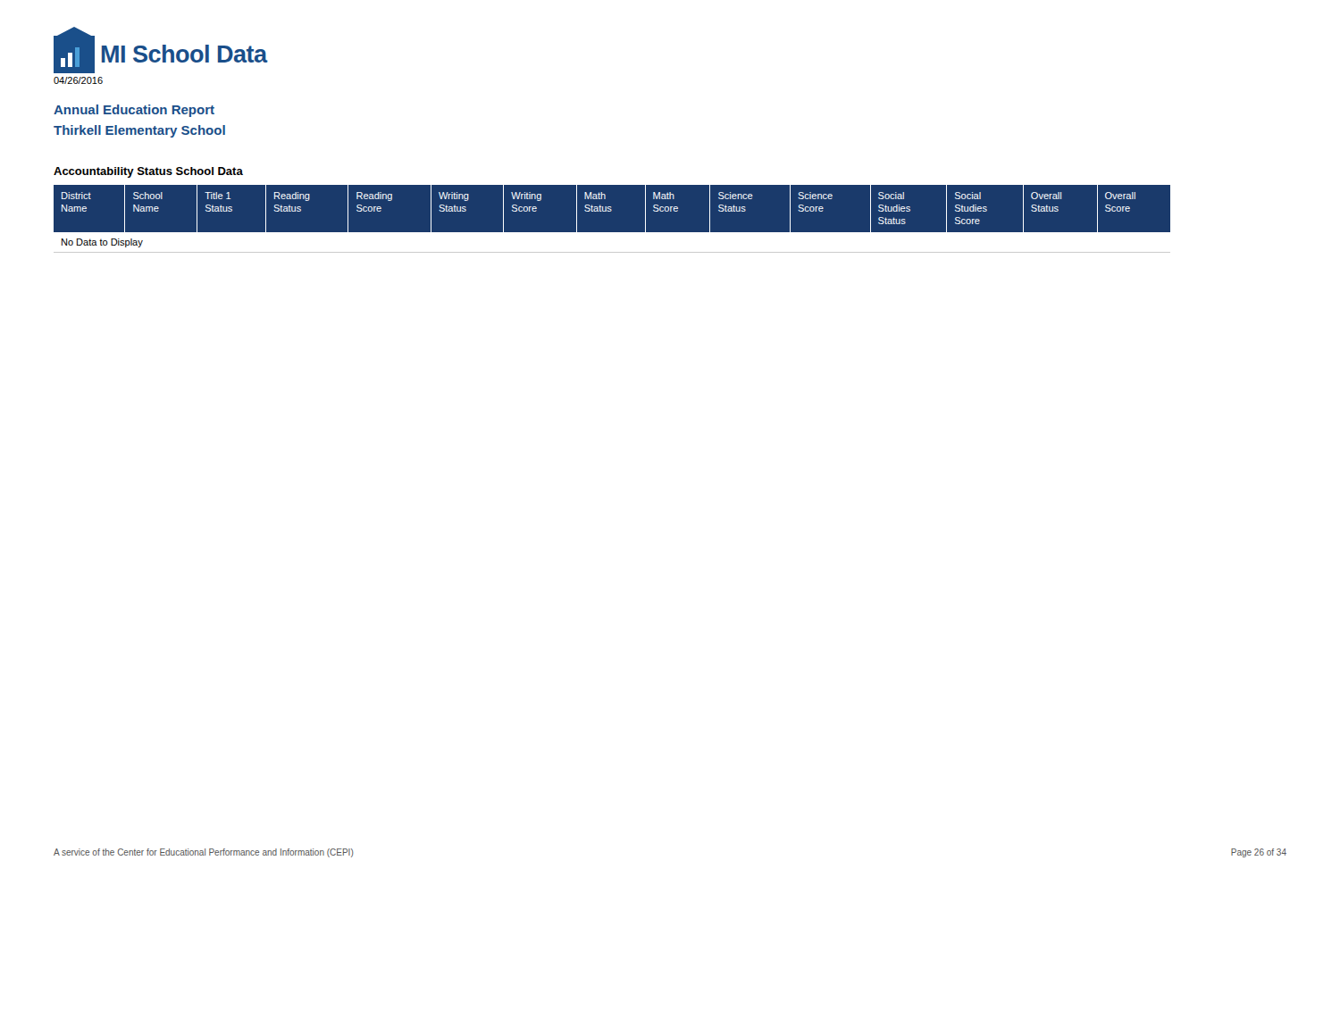MI School Data
04/26/2016
Annual Education Report
Thirkell Elementary School
Accountability Status School Data
| District Name | School Name | Title 1 Status | Reading Status | Reading Score | Writing Status | Writing Score | Math Status | Math Score | Science Status | Science Score | Social Studies Status | Social Studies Score | Overall Status | Overall Score |
| --- | --- | --- | --- | --- | --- | --- | --- | --- | --- | --- | --- | --- | --- | --- |
| No Data to Display |
A service of the Center for Educational Performance and Information (CEPI) Page 26 of 34